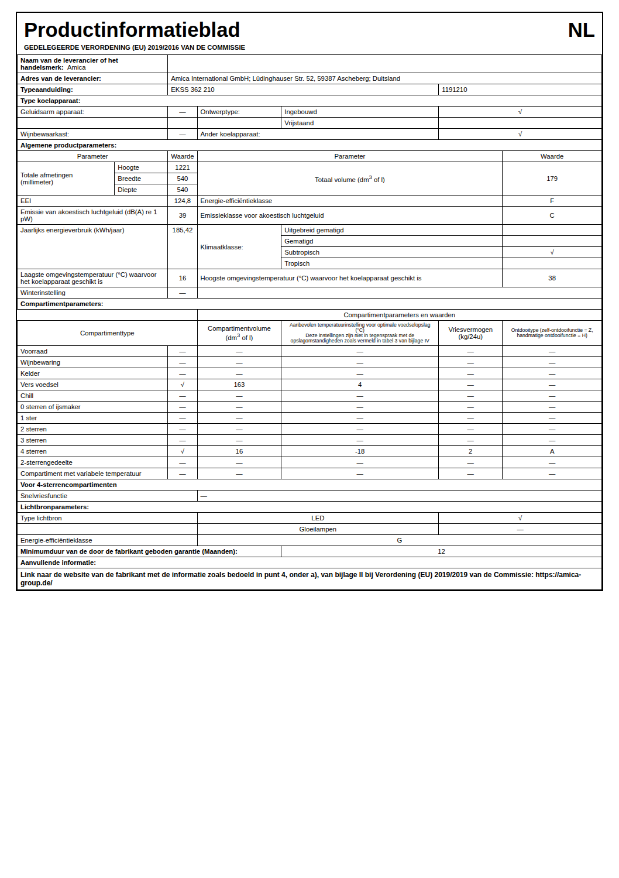Productinformatieblad
NL
GEDELEGEERDE VERORDENING (EU) 2019/2016 VAN DE COMMISSIE
| Naam van de leverancier of het handelsmerk: Amica | |
| Adres van de leverancier: | Amica International GmbH; Lüdinghauser Str. 52, 59387 Ascheberg; Duitsland |
| Typeaanduiding: | EKSS 362 210 | 1191210 |
| Type koelapparaat: |
| Geluidsarm apparaat: | — | Ontwerptype: | Ingebouwd | √ |
| | | | Vrijstaand | |
| Wijnbewaarkast: | — | Ander koelapparaat: | √ |
| Algemene productparameters: |
| Parameter | Waarde | Parameter | Waarde |
| Totale afmetingen (millimeter) | Hoogte | 1221 | Totaal volume (dm 3 of l) | 179 |
| Breedte | 540 |
| Diepte | 540 |
| EEI | 124,8 | Energie-efficiëntieklasse | F |
| Emissie van akoestisch luchtgeluid (dB(A) re 1 pW) | 39 | Emissieklasse voor akoestisch luchtgeluid | C |
| Jaarlijks energieverbruik (kWh/jaar) | 185,42 | Klimaatklasse: | Uitgebreid gematigd | |
| Gematigd | |
| Subtropisch | √ |
| Tropisch | |
| Laagste omgevingstemperatuur (°C) waarvoor het koelapparaat geschikt is | 16 | Hoogste omgevingstemperatuur (°C) waarvoor het koelapparaat geschikt is | 38 |
| Winterinstelling | — | |
| Compartimentparameters: |
| | Compartimentparameters en waarden |
| Compartimenttype | Compartimentvolume (dm 3 of l) | Aanbevolen temperatuurinstelling voor optimale voedselopslag (°C) Deze instellingen zijn niet in tegenspraak met de opslagomstandigheden zoals vermeld in tabel 3 van bijlage IV | Vriesvermogen (kg/24u) | Ontdooitype (zelf-ontdooifunctie = Z, handmatige ontdooifunctie = H) |
| Voorraad | — | — | — | — | — |
| Wijnbewaring | — | — | — | — | — |
| Kelder | — | — | — | — | — |
| Vers voedsel | √ | 163 | 4 | — | — |
| Chill | — | — | — | — | — |
| 0 sterren of ijsmaker | — | — | — | — | — |
| 1 ster | — | — | — | — | — |
| 2 sterren | — | — | — | — | — |
| 3 sterren | — | — | — | — | — |
| 4 sterren | √ | 16 | -18 | 2 | A |
| 2-sterrengedeelte | — | — | — | — | — |
| Compartiment met variabele temperatuur | — | — | — | — | — |
| Voor 4-sterrencompartimenten |
| Snelvriesfunctie | — |
| Lichtbronparameters: |
| Type lichtbron | LED | √ |
| | Gloeilampen | — |
| Energie-efficiëntieklasse | G |
| Minimumduur van de door de fabrikant geboden garantie (Maanden): | 12 |
| Aanvullende informatie: |
| Link naar de website van de fabrikant met de informatie zoals bedoeld in punt 4, onder a), van bijlage II bij Verordening (EU) 2019/2019 van de Commissie: https://amica-group.de/ |